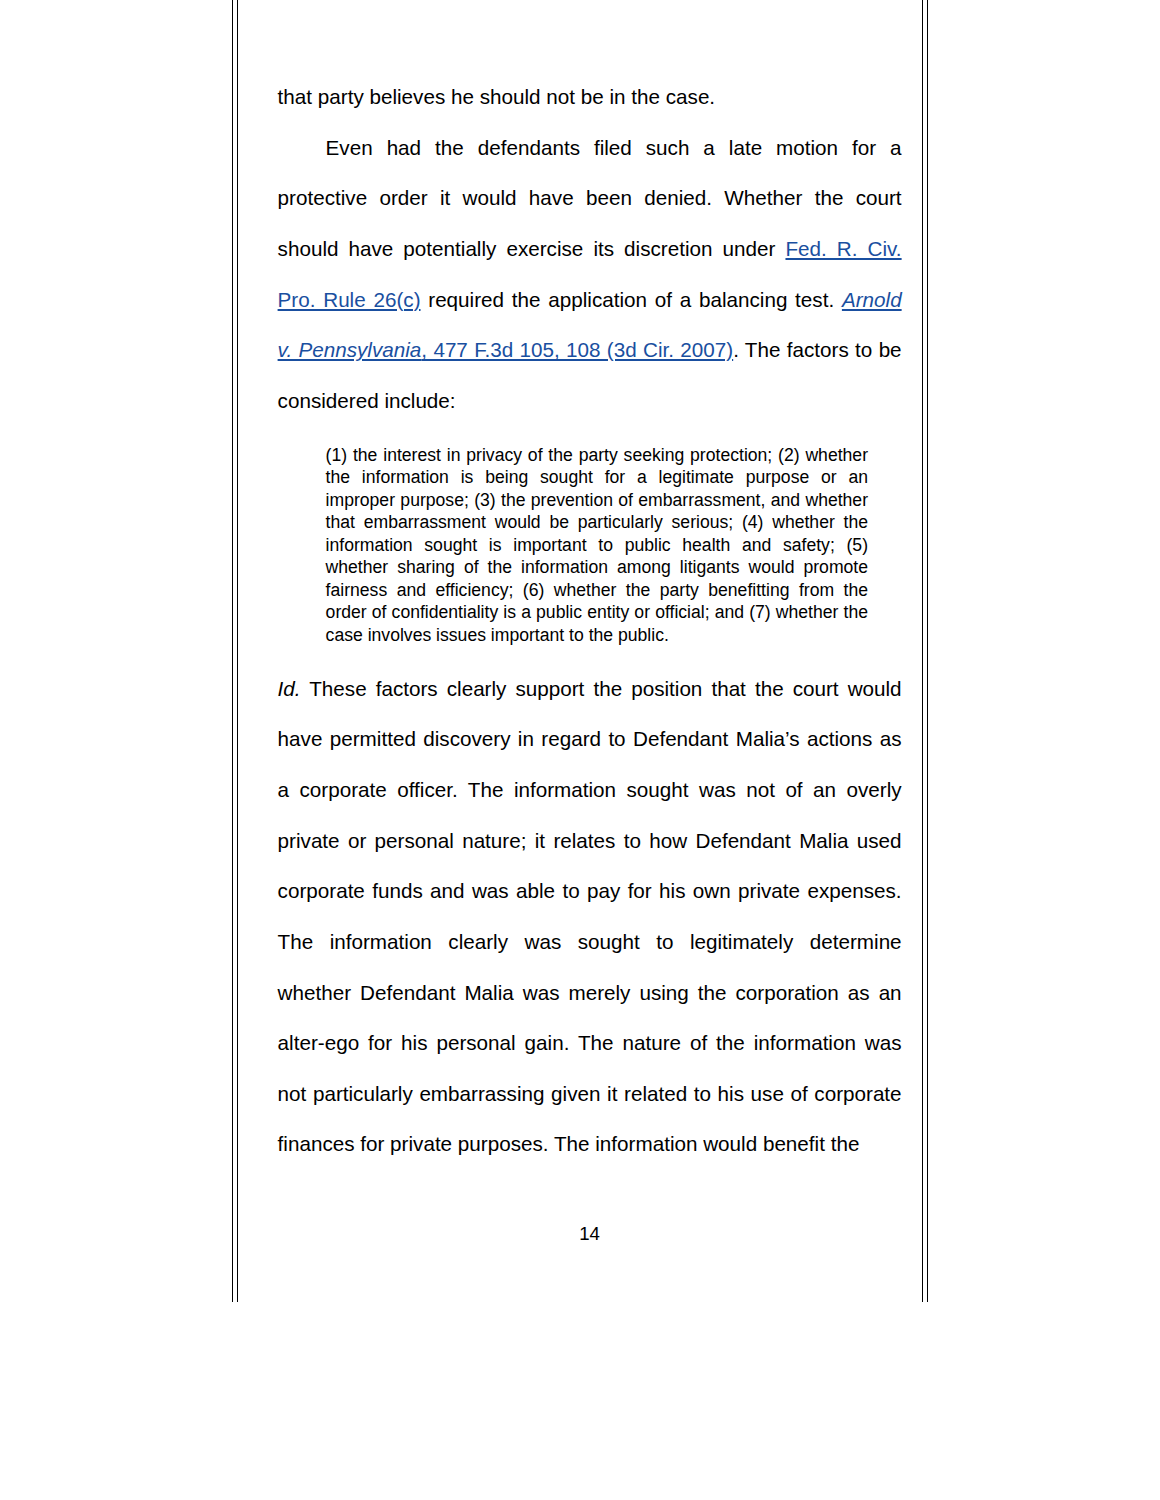that party believes he should not be in the case.
Even had the defendants filed such a late motion for a protective order it would have been denied. Whether the court should have potentially exercise its discretion under Fed. R. Civ. Pro. Rule 26(c) required the application of a balancing test. Arnold v. Pennsylvania, 477 F.3d 105, 108 (3d Cir. 2007). The factors to be considered include:
(1) the interest in privacy of the party seeking protection; (2) whether the information is being sought for a legitimate purpose or an improper purpose; (3) the prevention of embarrassment, and whether that embarrassment would be particularly serious; (4) whether the information sought is important to public health and safety; (5) whether sharing of the information among litigants would promote fairness and efficiency; (6) whether the party benefitting from the order of confidentiality is a public entity or official; and (7) whether the case involves issues important to the public.
Id. These factors clearly support the position that the court would have permitted discovery in regard to Defendant Malia’s actions as a corporate officer. The information sought was not of an overly private or personal nature; it relates to how Defendant Malia used corporate funds and was able to pay for his own private expenses. The information clearly was sought to legitimately determine whether Defendant Malia was merely using the corporation as an alter-ego for his personal gain. The nature of the information was not particularly embarrassing given it related to his use of corporate finances for private purposes. The information would benefit the
14